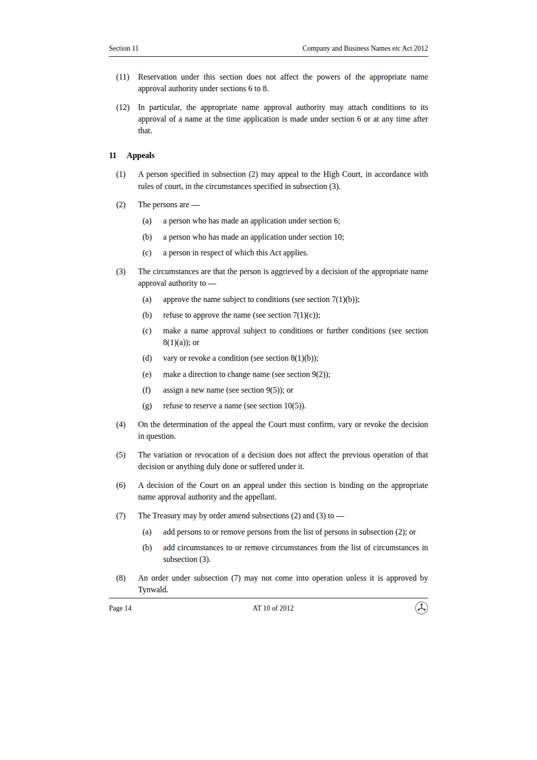Section 11
Company and Business Names etc Act 2012
(11) Reservation under this section does not affect the powers of the appropriate name approval authority under sections 6 to 8.
(12) In particular, the appropriate name approval authority may attach conditions to its approval of a name at the time application is made under section 6 or at any time after that.
11 Appeals
(1) A person specified in subsection (2) may appeal to the High Court, in accordance with rules of court, in the circumstances specified in subsection (3).
(2) The persons are —
(a) a person who has made an application under section 6;
(b) a person who has made an application under section 10;
(c) a person in respect of which this Act applies.
(3) The circumstances are that the person is aggrieved by a decision of the appropriate name approval authority to —
(a) approve the name subject to conditions (see section 7(1)(b));
(b) refuse to approve the name (see section 7(1)(c));
(c) make a name approval subject to conditions or further conditions (see section 8(1)(a)); or
(d) vary or revoke a condition (see section 8(1)(b));
(e) make a direction to change name (see section 9(2));
(f) assign a new name (see section 9(5)); or
(g) refuse to reserve a name (see section 10(5)).
(4) On the determination of the appeal the Court must confirm, vary or revoke the decision in question.
(5) The variation or revocation of a decision does not affect the previous operation of that decision or anything duly done or suffered under it.
(6) A decision of the Court on an appeal under this section is binding on the appropriate name approval authority and the appellant.
(7) The Treasury may by order amend subsections (2) and (3) to —
(a) add persons to or remove persons from the list of persons in subsection (2); or
(b) add circumstances to or remove circumstances from the list of circumstances in subsection (3).
(8) An order under subsection (7) may not come into operation unless it is approved by Tynwald.
Page 14
AT 10 of 2012